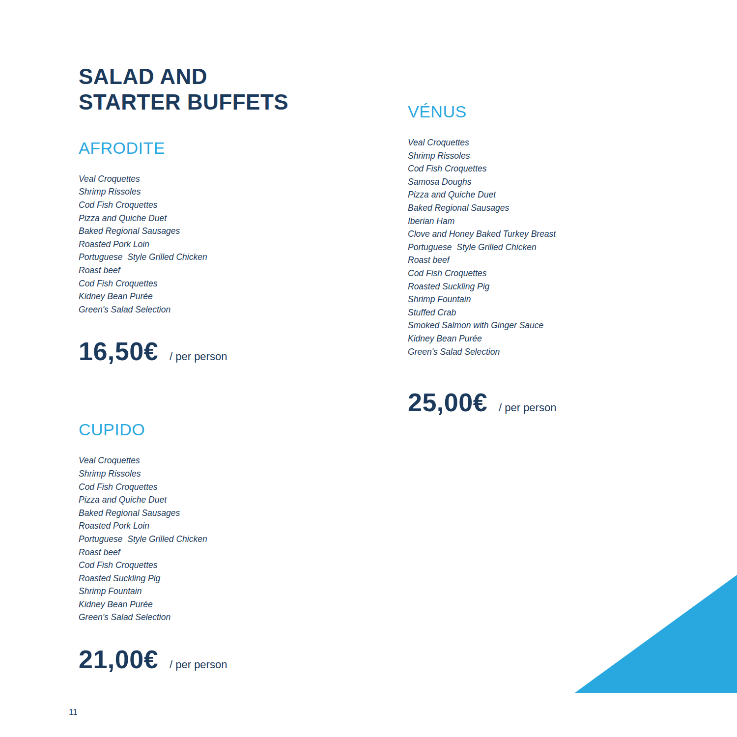Salad and
Starter Buffets
Afrodite
Veal Croquettes
Shrimp Rissoles
Cod Fish Croquettes
Pizza and Quiche Duet
Baked Regional Sausages
Roasted Pork Loin
Portuguese Style Grilled Chicken
Roast beef
Cod Fish Croquettes
Kidney Bean Purée
Green's Salad Selection
16,50€ / per person
Cupido
Veal Croquettes
Shrimp Rissoles
Cod Fish Croquettes
Pizza and Quiche Duet
Baked Regional Sausages
Roasted Pork Loin
Portuguese Style Grilled Chicken
Roast beef
Cod Fish Croquettes
Roasted Suckling Pig
Shrimp Fountain
Kidney Bean Purée
Green's Salad Selection
21,00€ / per person
Vénus
Veal Croquettes
Shrimp Rissoles
Cod Fish Croquettes
Samosa Doughs
Pizza and Quiche Duet
Baked Regional Sausages
Iberian Ham
Clove and Honey Baked Turkey Breast
Portuguese Style Grilled Chicken
Roast beef
Cod Fish Croquettes
Roasted Suckling Pig
Shrimp Fountain
Stuffed Crab
Smoked Salmon with Ginger Sauce
Kidney Bean Purée
Green's Salad Selection
25,00€ / per person
11